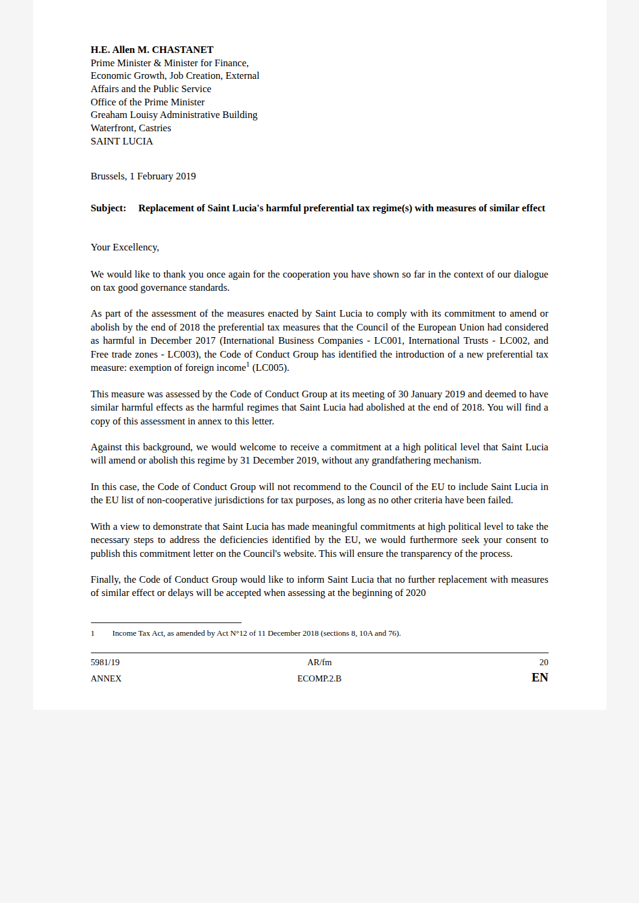H.E. Allen M. CHASTANET
Prime Minister & Minister for Finance,
Economic Growth, Job Creation, External
Affairs and the Public Service
Office of the Prime Minister
Greaham Louisy Administrative Building
Waterfront, Castries
SAINT LUCIA
Brussels, 1 February 2019
Subject: Replacement of Saint Lucia's harmful preferential tax regime(s) with measures of similar effect
Your Excellency,
We would like to thank you once again for the cooperation you have shown so far in the context of our dialogue on tax good governance standards.
As part of the assessment of the measures enacted by Saint Lucia to comply with its commitment to amend or abolish by the end of 2018 the preferential tax measures that the Council of the European Union had considered as harmful in December 2017 (International Business Companies - LC001, International Trusts - LC002, and Free trade zones - LC003), the Code of Conduct Group has identified the introduction of a new preferential tax measure: exemption of foreign income1 (LC005).
This measure was assessed by the Code of Conduct Group at its meeting of 30 January 2019 and deemed to have similar harmful effects as the harmful regimes that Saint Lucia had abolished at the end of 2018. You will find a copy of this assessment in annex to this letter.
Against this background, we would welcome to receive a commitment at a high political level that Saint Lucia will amend or abolish this regime by 31 December 2019, without any grandfathering mechanism.
In this case, the Code of Conduct Group will not recommend to the Council of the EU to include Saint Lucia in the EU list of non-cooperative jurisdictions for tax purposes, as long as no other criteria have been failed.
With a view to demonstrate that Saint Lucia has made meaningful commitments at high political level to take the necessary steps to address the deficiencies identified by the EU, we would furthermore seek your consent to publish this commitment letter on the Council's website. This will ensure the transparency of the process.
Finally, the Code of Conduct Group would like to inform Saint Lucia that no further replacement with measures of similar effect or delays will be accepted when assessing at the beginning of 2020
1 Income Tax Act, as amended by Act N°12 of 11 December 2018 (sections 8, 10A and 76).
5981/19
AR/fm
20
ANNEX
ECOMP.2.B
EN